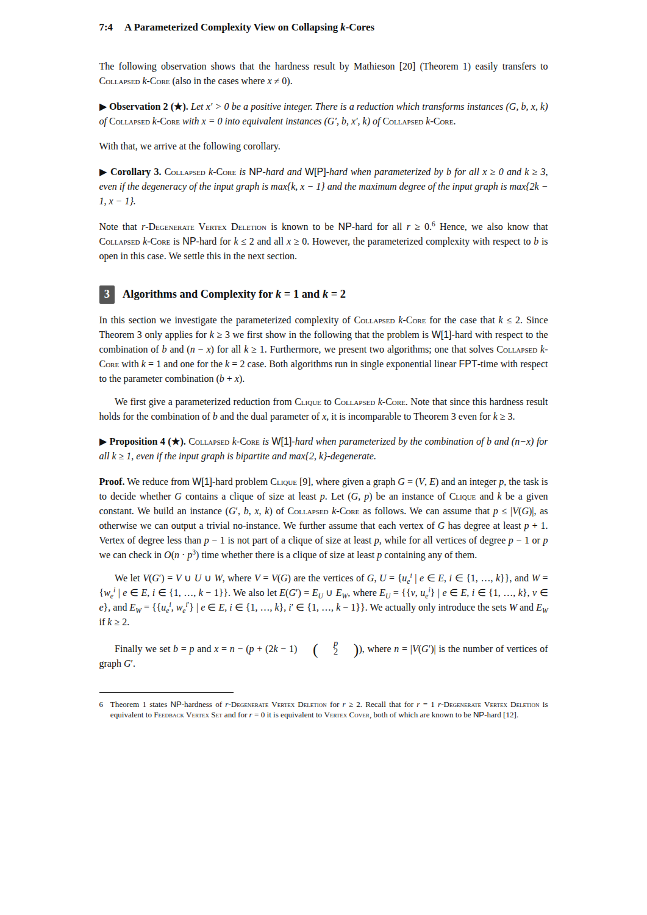7:4 A Parameterized Complexity View on Collapsing k-Cores
The following observation shows that the hardness result by Mathieson [20] (Theorem 1) easily transfers to Collapsed k-Core (also in the cases where x ≠ 0).
Observation 2 (★). Let x′ > 0 be a positive integer. There is a reduction which transforms instances (G, b, x, k) of Collapsed k-Core with x = 0 into equivalent instances (G′, b, x′, k) of Collapsed k-Core.
With that, we arrive at the following corollary.
Corollary 3. Collapsed k-Core is NP-hard and W[P]-hard when parameterized by b for all x ≥ 0 and k ≥ 3, even if the degeneracy of the input graph is max{k, x − 1} and the maximum degree of the input graph is max{2k − 1, x − 1}.
Note that r-Degenerate Vertex Deletion is known to be NP-hard for all r ≥ 0.6 Hence, we also know that Collapsed k-Core is NP-hard for k ≤ 2 and all x ≥ 0. However, the parameterized complexity with respect to b is open in this case. We settle this in the next section.
3 Algorithms and Complexity for k = 1 and k = 2
In this section we investigate the parameterized complexity of Collapsed k-Core for the case that k ≤ 2. Since Theorem 3 only applies for k ≥ 3 we first show in the following that the problem is W[1]-hard with respect to the combination of b and (n − x) for all k ≥ 1. Furthermore, we present two algorithms; one that solves Collapsed k-Core with k = 1 and one for the k = 2 case. Both algorithms run in single exponential linear FPT-time with respect to the parameter combination (b + x).
We first give a parameterized reduction from Clique to Collapsed k-Core. Note that since this hardness result holds for the combination of b and the dual parameter of x, it is incomparable to Theorem 3 even for k ≥ 3.
Proposition 4 (★). Collapsed k-Core is W[1]-hard when parameterized by the combination of b and (n−x) for all k ≥ 1, even if the input graph is bipartite and max{2, k}-degenerate.
Proof. We reduce from W[1]-hard problem Clique [9], where given a graph G = (V, E) and an integer p, the task is to decide whether G contains a clique of size at least p. Let (G, p) be an instance of Clique and k be a given constant. We build an instance (G′, b, x, k) of Collapsed k-Core as follows. We can assume that p ≤ |V(G)|, as otherwise we can output a trivial no-instance. We further assume that each vertex of G has degree at least p + 1. Vertex of degree less than p − 1 is not part of a clique of size at least p, while for all vertices of degree p − 1 or p we can check in O(n · p3) time whether there is a clique of size at least p containing any of them.
We let V(G′) = V ∪ U ∪ W, where V = V(G) are the vertices of G, U = {uei | e ∈ E, i ∈ {1, …, k}}, and W = {wei | e ∈ E, i ∈ {1, …, k − 1}}. We also let E(G′) = EU ∪ EW, where EU = {{v, uei} | e ∈ E, i ∈ {1, …, k}, v ∈ e}, and EW = {{uei, wei′} | e ∈ E, i ∈ {1, …, k}, i′ ∈ {1, …, k − 1}}. We actually only introduce the sets W and EW if k ≥ 2.
Finally we set b = p and x = n − (p + (2k − 1)(p 2)), where n = |V(G′)| is the number of vertices of graph G′.
6 Theorem 1 states NP-hardness of r-Degenerate Vertex Deletion for r ≥ 2. Recall that for r = 1 r-Degenerate Vertex Deletion is equivalent to Feedback Vertex Set and for r = 0 it is equivalent to Vertex Cover, both of which are known to be NP-hard [12].